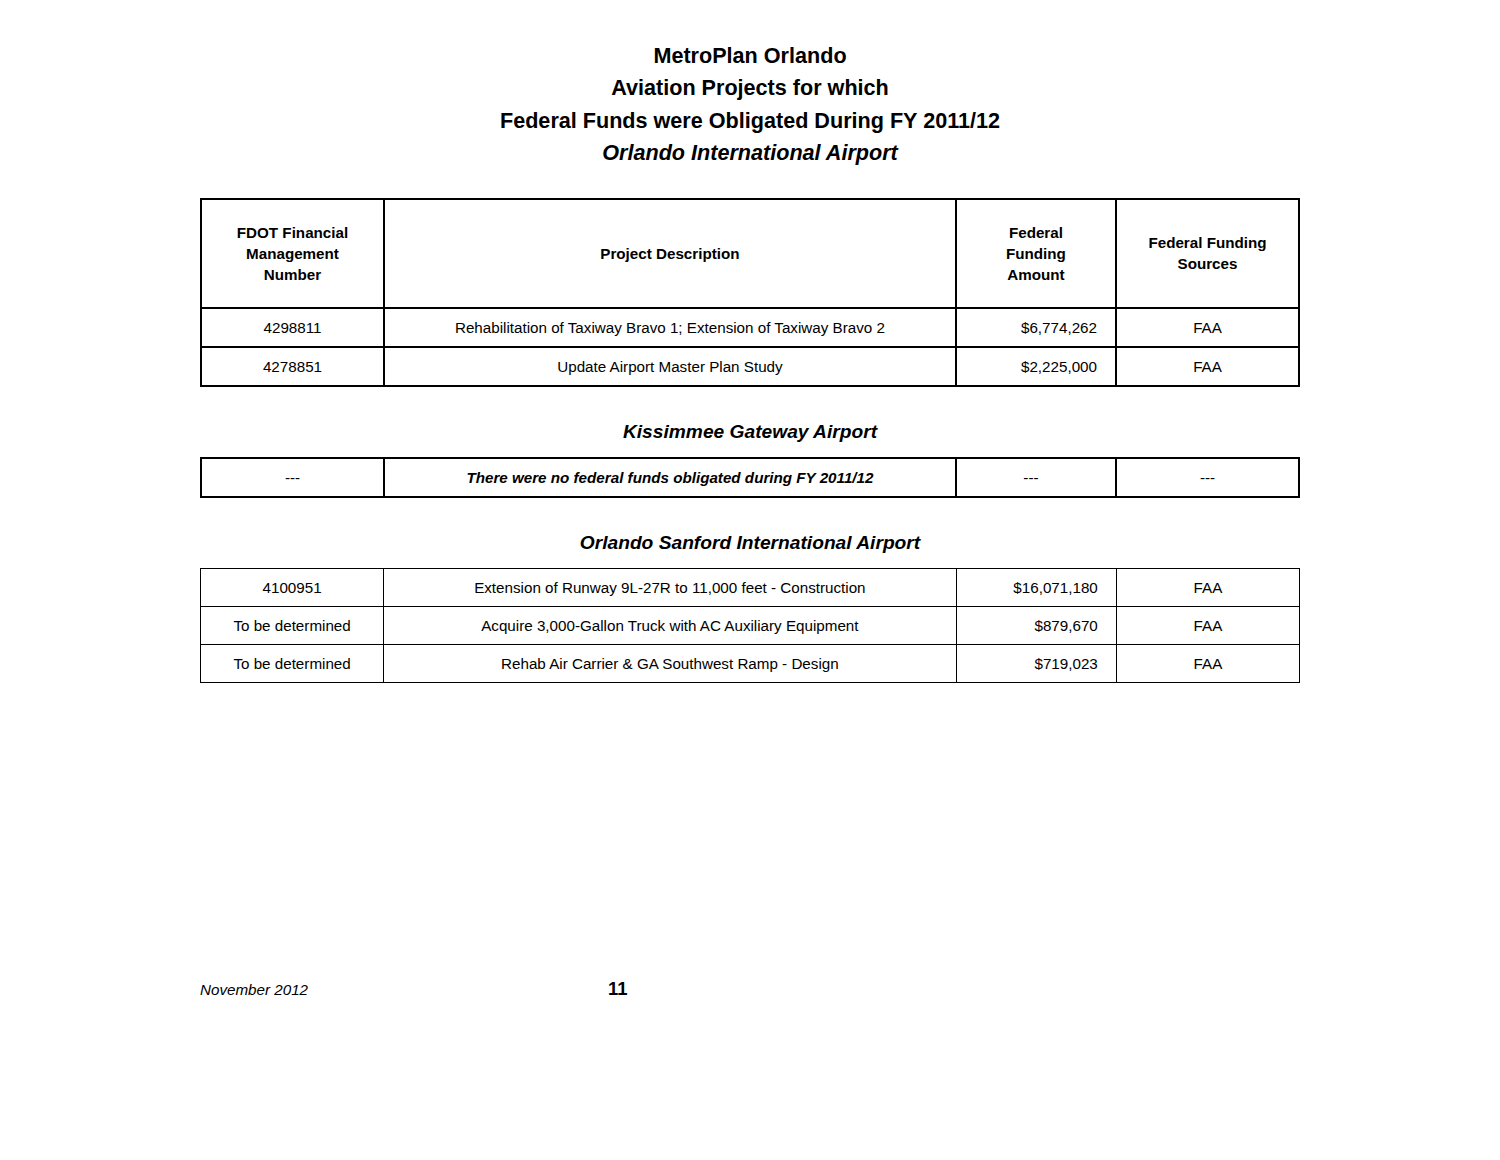MetroPlan Orlando
Aviation Projects for which
Federal Funds were Obligated During FY 2011/12
Orlando International Airport
| FDOT Financial Management Number | Project Description | Federal Funding Amount | Federal Funding Sources |
| --- | --- | --- | --- |
| 4298811 | Rehabilitation of Taxiway Bravo 1; Extension of Taxiway Bravo 2 | $6,774,262 | FAA |
| 4278851 | Update Airport Master Plan Study | $2,225,000 | FAA |
Kissimmee Gateway Airport
| --- | There were no federal funds obligated during FY 2011/12 | --- | --- |
Orlando Sanford International Airport
| 4100951 | Extension of Runway 9L-27R to 11,000 feet - Construction | $16,071,180 | FAA |
| To be determined | Acquire 3,000-Gallon Truck with AC Auxiliary Equipment | $879,670 | FAA |
| To be determined | Rehab Air Carrier & GA Southwest Ramp - Design | $719,023 | FAA |
November 2012 11